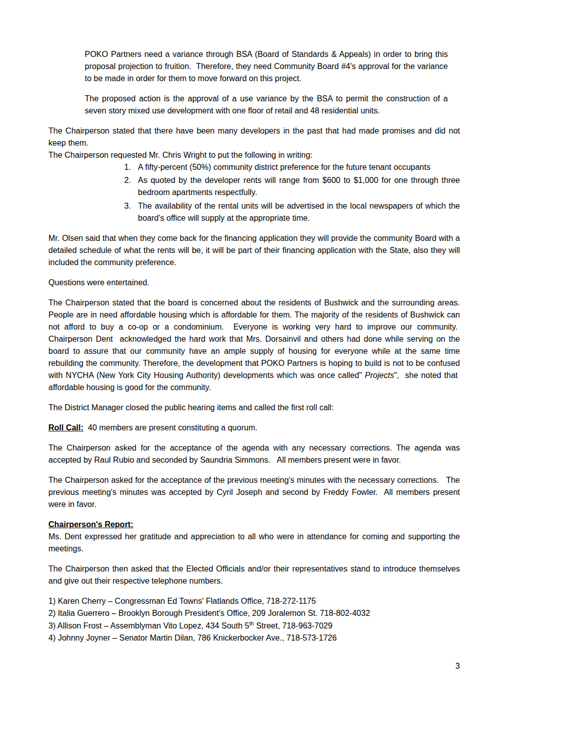POKO Partners need a variance through BSA (Board of Standards & Appeals) in order to bring this proposal projection to fruition. Therefore, they need Community Board #4's approval for the variance to be made in order for them to move forward on this project.
The proposed action is the approval of a use variance by the BSA to permit the construction of a seven story mixed use development with one floor of retail and 48 residential units.
The Chairperson stated that there have been many developers in the past that had made promises and did not keep them.
The Chairperson requested Mr. Chris Wright to put the following in writing:
A fifty-percent (50%) community district preference for the future tenant occupants
As quoted by the developer rents will range from $600 to $1,000 for one through three bedroom apartments respectfully.
The availability of the rental units will be advertised in the local newspapers of which the board's office will supply at the appropriate time.
Mr. Olsen said that when they come back for the financing application they will provide the community Board with a detailed schedule of what the rents will be, it will be part of their financing application with the State, also they will included the community preference.
Questions were entertained.
The Chairperson stated that the board is concerned about the residents of Bushwick and the surrounding areas. People are in need affordable housing which is affordable for them. The majority of the residents of Bushwick can not afford to buy a co-op or a condominium. Everyone is working very hard to improve our community. Chairperson Dent acknowledged the hard work that Mrs. Dorsainvil and others had done while serving on the board to assure that our community have an ample supply of housing for everyone while at the same time rebuilding the community. Therefore, the development that POKO Partners is hoping to build is not to be confused with NYCHA (New York City Housing Authority) developments which was once called" Projects", she noted that affordable housing is good for the community.
The District Manager closed the public hearing items and called the first roll call:
Roll Call: 40 members are present constituting a quorum.
The Chairperson asked for the acceptance of the agenda with any necessary corrections. The agenda was accepted by Raul Rubio and seconded by Saundria Simmons. All members present were in favor.
The Chairperson asked for the acceptance of the previous meeting's minutes with the necessary corrections. The previous meeting's minutes was accepted by Cyril Joseph and second by Freddy Fowler. All members present were in favor.
Chairperson's Report:
Ms. Dent expressed her gratitude and appreciation to all who were in attendance for coming and supporting the meetings.
The Chairperson then asked that the Elected Officials and/or their representatives stand to introduce themselves and give out their respective telephone numbers.
1) Karen Cherry – Congressman Ed Towns' Flatlands Office, 718-272-1175
2) Italia Guerrero – Brooklyn Borough President's Office, 209 Joralemon St. 718-802-4032
3) Allison Frost – Assemblyman Vito Lopez, 434 South 5th Street, 718-963-7029
4) Johnny Joyner – Senator Martin Dilan, 786 Knickerbocker Ave., 718-573-1726
3